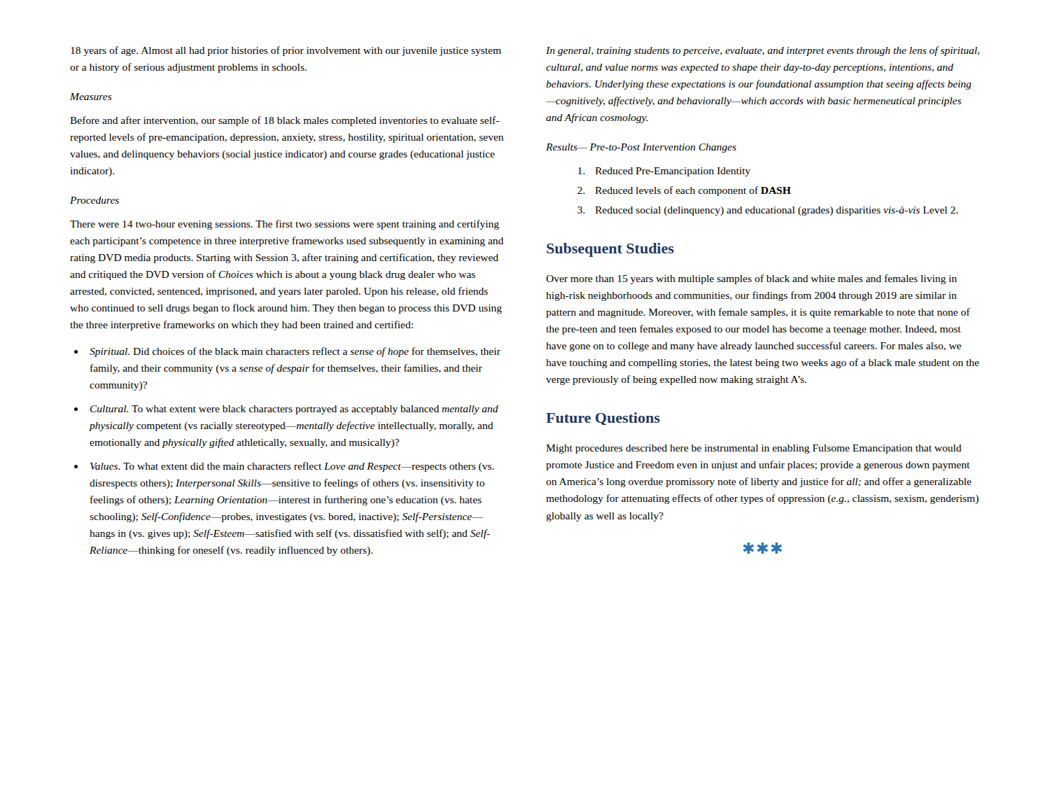18 years of age. Almost all had prior histories of prior involvement with our juvenile justice system or a history of serious adjustment problems in schools.
Measures
Before and after intervention, our sample of 18 black males completed inventories to evaluate self-reported levels of pre-emancipation, depression, anxiety, stress, hostility, spiritual orientation, seven values, and delinquency behaviors (social justice indicator) and course grades (educational justice indicator).
Procedures
There were 14 two-hour evening sessions. The first two sessions were spent training and certifying each participant’s competence in three interpretive frameworks used subsequently in examining and rating DVD media products. Starting with Session 3, after training and certification, they reviewed and critiqued the DVD version of Choices which is about a young black drug dealer who was arrested, convicted, sentenced, imprisoned, and years later paroled. Upon his release, old friends who continued to sell drugs began to flock around him. They then began to process this DVD using the three interpretive frameworks on which they had been trained and certified:
Spiritual. Did choices of the black main characters reflect a sense of hope for themselves, their family, and their community (vs a sense of despair for themselves, their families, and their community)?
Cultural. To what extent were black characters portrayed as acceptably balanced mentally and physically competent (vs racially stereotyped—mentally defective intellectually, morally, and emotionally and physically gifted athletically, sexually, and musically)?
Values. To what extent did the main characters reflect Love and Respect—respects others (vs. disrespects others); Interpersonal Skills—sensitive to feelings of others (vs. insensitivity to feelings of others); Learning Orientation—interest in furthering one’s education (vs. hates schooling); Self-Confidence—probes, investigates (vs. bored, inactive); Self-Persistence—hangs in (vs. gives up); Self-Esteem—satisfied with self (vs. dissatisfied with self); and Self-Reliance—thinking for oneself (vs. readily influenced by others).
In general, training students to perceive, evaluate, and interpret events through the lens of spiritual, cultural, and value norms was expected to shape their day-to-day perceptions, intentions, and behaviors. Underlying these expectations is our foundational assumption that seeing affects being—cognitively, affectively, and behaviorally—which accords with basic hermeneutical principles and African cosmology.
Results— Pre-to-Post Intervention Changes
Reduced Pre-Emancipation Identity
Reduced levels of each component of DASH
Reduced social (delinquency) and educational (grades) disparities vis-à-vis Level 2.
Subsequent Studies
Over more than 15 years with multiple samples of black and white males and females living in high-risk neighborhoods and communities, our findings from 2004 through 2019 are similar in pattern and magnitude. Moreover, with female samples, it is quite remarkable to note that none of the pre-teen and teen females exposed to our model has become a teenage mother. Indeed, most have gone on to college and many have already launched successful careers. For males also, we have touching and compelling stories, the latest being two weeks ago of a black male student on the verge previously of being expelled now making straight A’s.
Future Questions
Might procedures described here be instrumental in enabling Fulsome Emancipation that would promote Justice and Freedom even in unjust and unfair places; provide a generous down payment on America’s long overdue promissory note of liberty and justice for all; and offer a generalizable methodology for attenuating effects of other types of oppression (e.g., classism, sexism, genderism) globally as well as locally?
✱✱✱